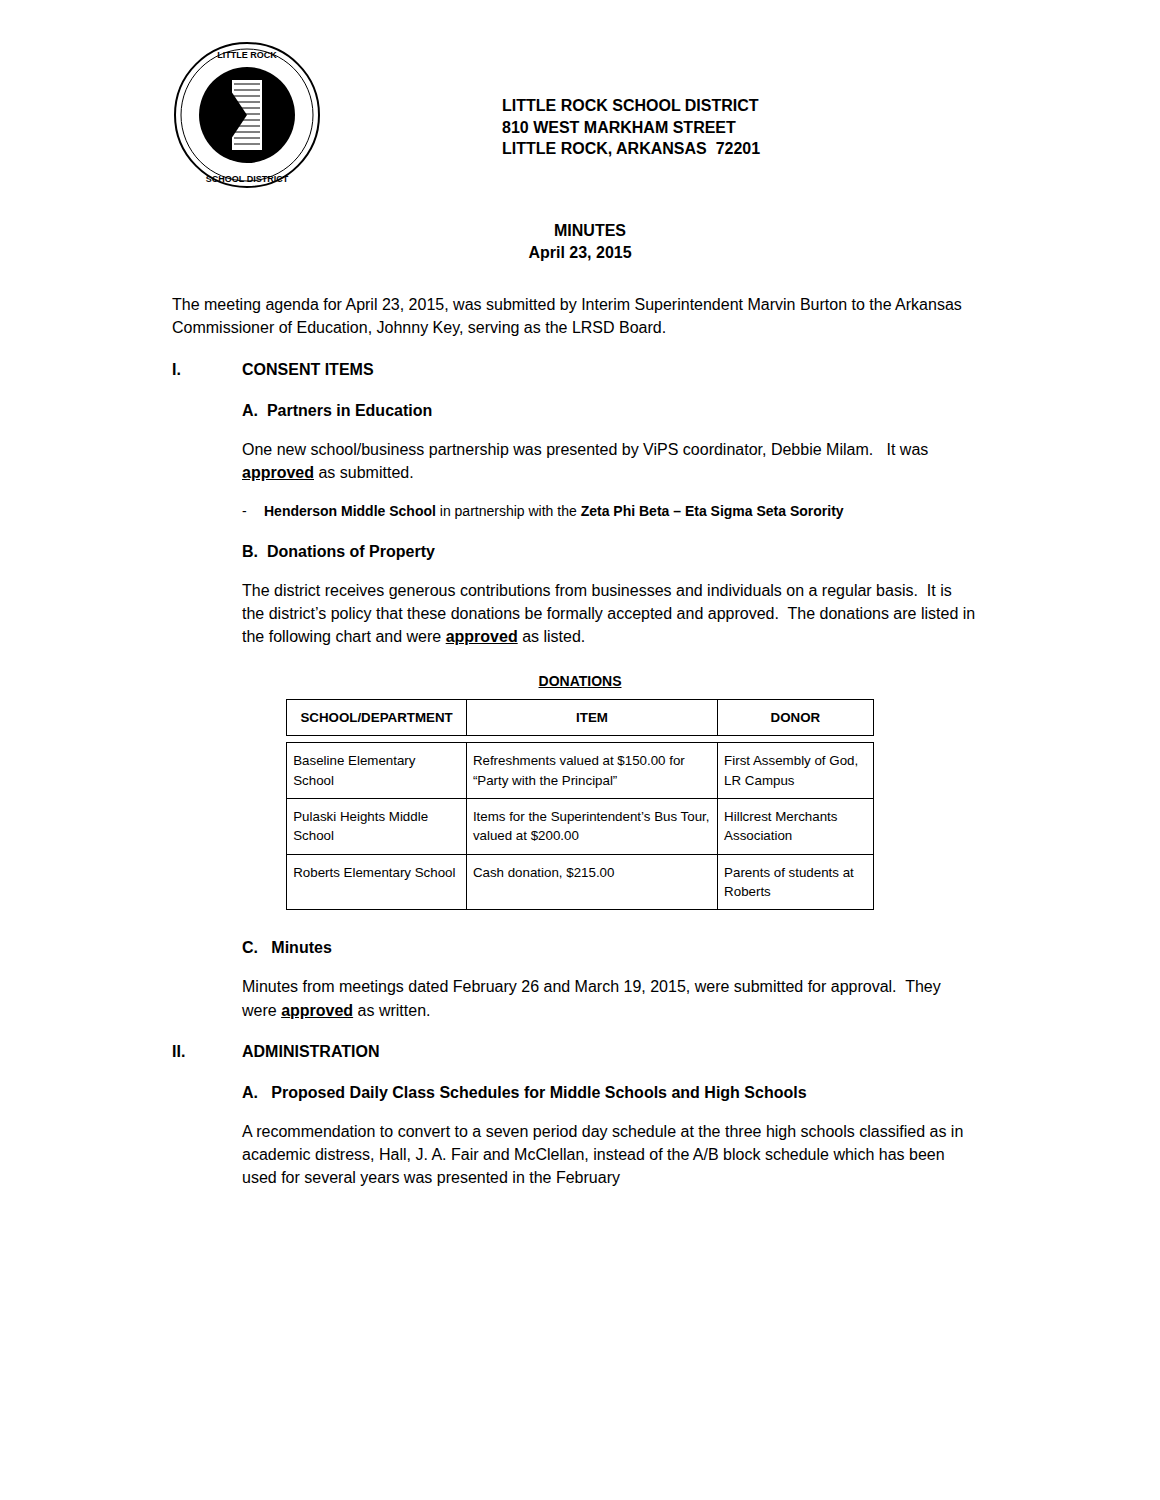LITTLE ROCK SCHOOL DISTRICT
LITTLE ROCK SCHOOL DISTRICT
810 WEST MARKHAM STREET
LITTLE ROCK, ARKANSAS 72201
MINUTES April 23, 2015
The meeting agenda for April 23, 2015, was submitted by Interim Superintendent Marvin Burton to the Arkansas Commissioner of Education, Johnny Key, serving as the LRSD Board.
I.
CONSENT ITEMS
A. Partners in Education
One new school/business partnership was presented by ViPS coordinator, Debbie Milam. It was approved as submitted.
Henderson Middle School in partnership with the Zeta Phi Beta – Eta Sigma Seta Sorority
B. Donations of Property
The district receives generous contributions from businesses and individuals on a regular basis. It is the district’s policy that these donations be formally accepted and approved. The donations are listed in the following chart and were approved as listed.
DONATIONS
| SCHOOL/DEPARTMENT | ITEM | DONOR |
| --- | --- | --- |
| Baseline Elementary School | Refreshments valued at $150.00 for “Party with the Principal” | First Assembly of God, LR Campus |
| Pulaski Heights Middle School | Items for the Superintendent’s Bus Tour, valued at $200.00 | Hillcrest Merchants Association |
| Roberts Elementary School | Cash donation, $215.00 | Parents of students at Roberts |
C. Minutes
Minutes from meetings dated February 26 and March 19, 2015, were submitted for approval. They were approved as written.
II.
ADMINISTRATION
A. Proposed Daily Class Schedules for Middle Schools and High Schools
A recommendation to convert to a seven period day schedule at the three high schools classified as in academic distress, Hall, J. A. Fair and McClellan, instead of the A/B block schedule which has been used for several years was presented in the February